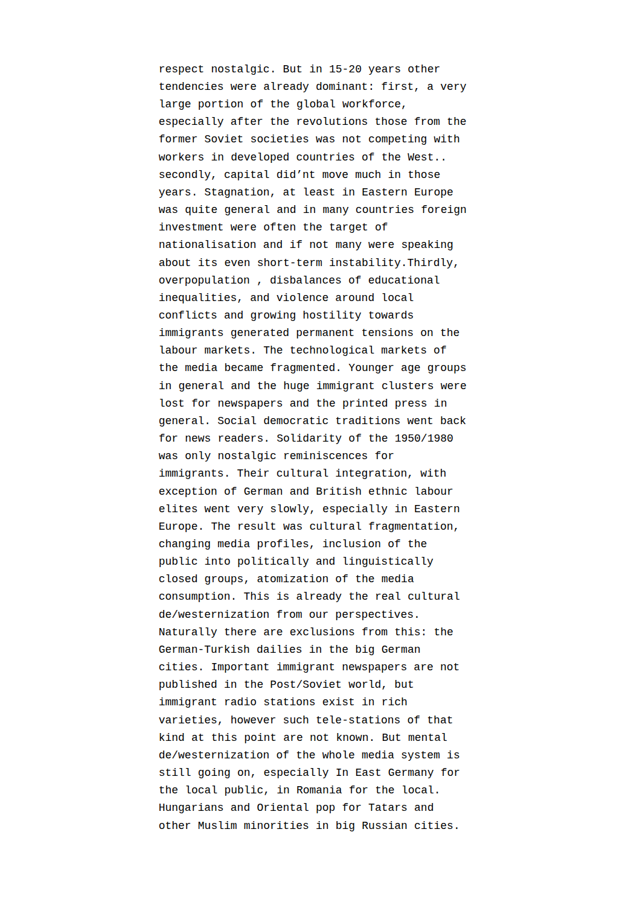respect nostalgic. But in 15-20 years other tendencies were already dominant: first, a very large portion of the global workforce, especially after the revolutions those from the former Soviet societies was not competing with workers in developed countries of the West.. secondly, capital did’nt move much in those years. Stagnation, at least in Eastern Europe was quite general and in many countries foreign investment were often the target of nationalisation and if not many were speaking about its even short-term instability.Thirdly, overpopulation , disbalances of educational inequalities, and violence around local conflicts and growing hostility towards immigrants generated permanent tensions on the labour markets. The technological markets of the media became fragmented. Younger age groups in general and the huge immigrant clusters were lost for newspapers and the printed press in general. Social democratic traditions went back for news readers. Solidarity of the 1950/1980 was only nostalgic reminiscences for immigrants. Their cultural integration, with exception of German and British ethnic labour elites went very slowly, especially in Eastern Europe. The result was cultural fragmentation, changing media profiles, inclusion of the public into politically and linguistically closed groups, atomization of the media consumption. This is already the real cultural de/westernization from our perspectives. Naturally there are exclusions from this: the German-Turkish dailies in the big German cities. Important immigrant newspapers are not published in the Post/Soviet world, but immigrant radio stations exist in rich varieties, however such tele-stations of that kind at this point are not known. But mental de/westernization of the whole media system is still going on, especially In East Germany for the local public, in Romania for the local. Hungarians and Oriental pop for Tatars and other Muslim minorities in big Russian cities.